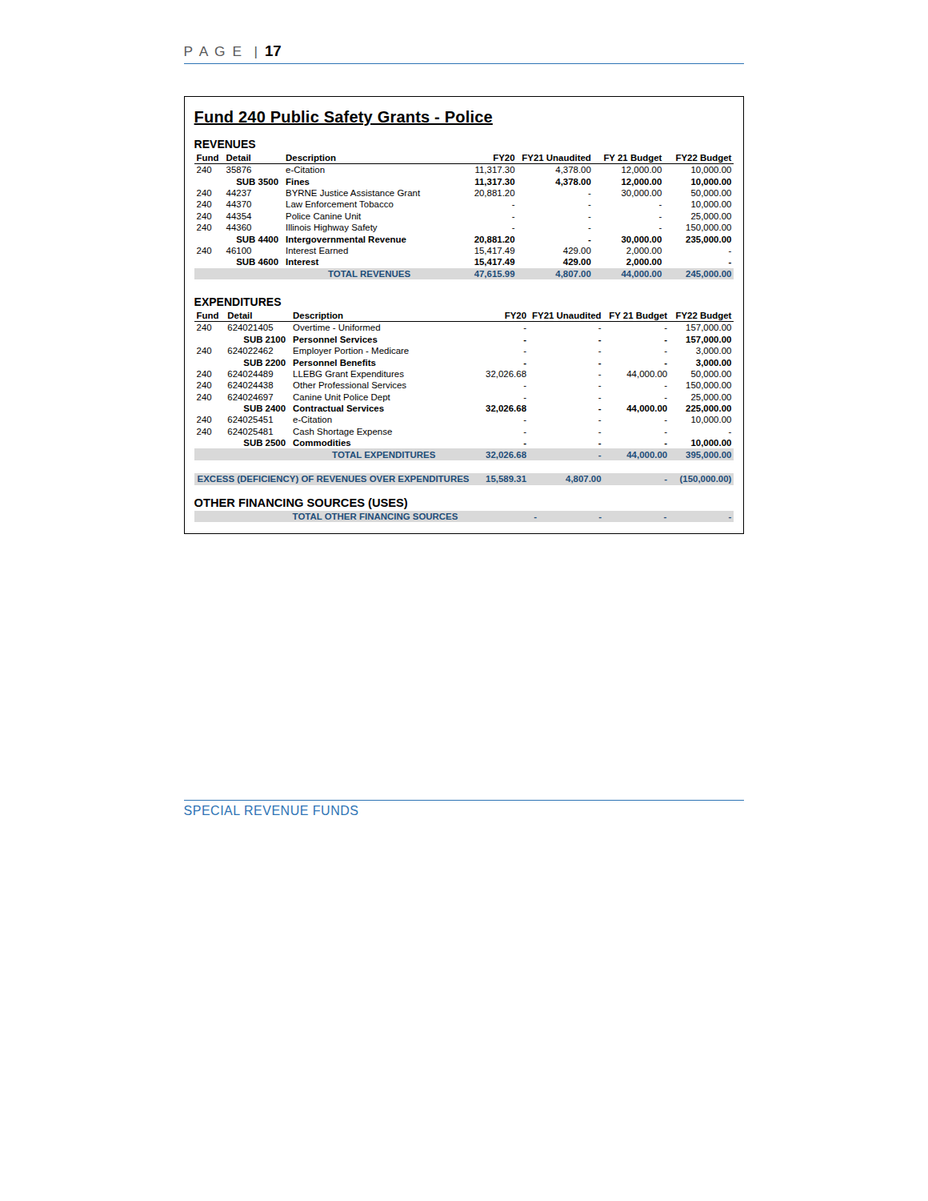P A G E | 17
Fund 240 Public Safety Grants - Police
REVENUES
| Fund | Detail | Description | FY20 | FY21 Unaudited | FY 21 Budget | FY22 Budget |
| --- | --- | --- | --- | --- | --- | --- |
| 240 | 35876 | e-Citation | 11,317.30 | 4,378.00 | 12,000.00 | 10,000.00 |
| | SUB 3500 | Fines | 11,317.30 | 4,378.00 | 12,000.00 | 10,000.00 |
| 240 | 44237 | BYRNE Justice Assistance Grant | 20,881.20 | - | 30,000.00 | 50,000.00 |
| 240 | 44370 | Law Enforcement Tobacco | - | - | - | 10,000.00 |
| 240 | 44354 | Police Canine Unit | - | - | - | 25,000.00 |
| 240 | 44360 | Illinois Highway Safety | - | - | - | 150,000.00 |
| | SUB 4400 | Intergovernmental Revenue | 20,881.20 | - | 30,000.00 | 235,000.00 |
| 240 | 46100 | Interest Earned | 15,417.49 | 429.00 | 2,000.00 | - |
| | SUB 4600 | Interest | 15,417.49 | 429.00 | 2,000.00 | - |
| | | TOTAL REVENUES | 47,615.99 | 4,807.00 | 44,000.00 | 245,000.00 |
EXPENDITURES
| Fund | Detail | Description | FY20 | FY21 Unaudited | FY 21 Budget | FY22 Budget |
| --- | --- | --- | --- | --- | --- | --- |
| 240 | 624021405 | Overtime - Uniformed | - | - | - | 157,000.00 |
| | SUB 2100 | Personnel Services | - | - | - | 157,000.00 |
| 240 | 624022462 | Employer Portion - Medicare | - | - | - | 3,000.00 |
| | SUB 2200 | Personnel Benefits | - | - | - | 3,000.00 |
| 240 | 624024489 | LLEBG Grant Expenditures | 32,026.68 | - | 44,000.00 | 50,000.00 |
| 240 | 624024438 | Other Professional Services | - | - | - | 150,000.00 |
| 240 | 624024697 | Canine Unit Police Dept | - | - | - | 25,000.00 |
| | SUB 2400 | Contractual Services | 32,026.68 | - | 44,000.00 | 225,000.00 |
| 240 | 624025451 | e-Citation | - | - | - | 10,000.00 |
| 240 | 624025481 | Cash Shortage Expense | - | - | - | - |
| | SUB 2500 | Commodities | - | - | - | 10,000.00 |
| | | TOTAL EXPENDITURES | 32,026.68 | - | 44,000.00 | 395,000.00 |
| EXCESS (DEFICIENCY) OF REVENUES OVER EXPENDITURES | 15,589.31 | 4,807.00 | - | (150,000.00) |
OTHER FINANCING SOURCES (USES)
| | | TOTAL OTHER FINANCING SOURCES | - | - | - | - |
SPECIAL REVENUE FUNDS